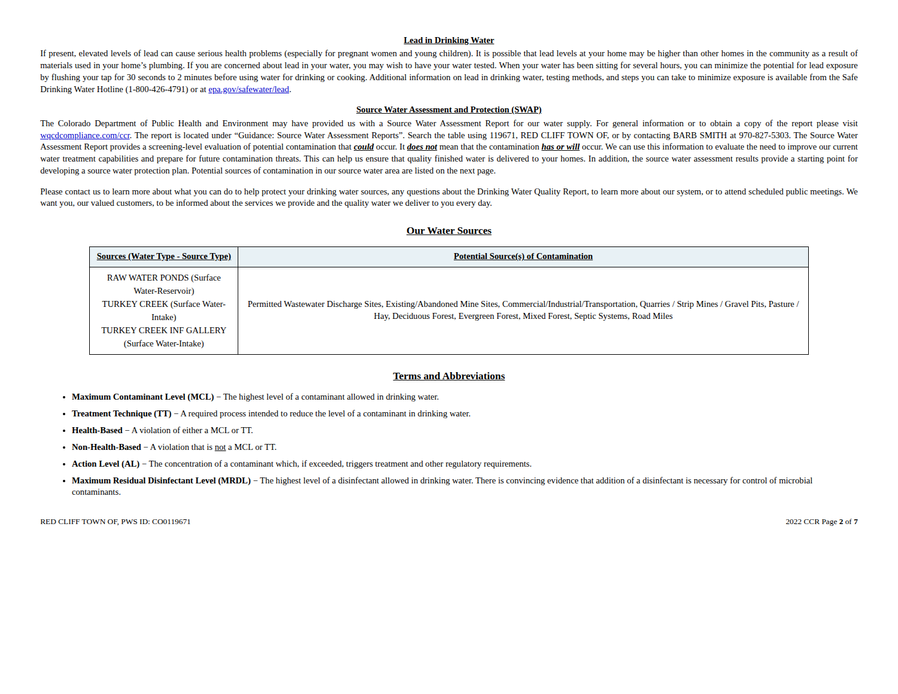Lead in Drinking Water
If present, elevated levels of lead can cause serious health problems (especially for pregnant women and young children). It is possible that lead levels at your home may be higher than other homes in the community as a result of materials used in your home’s plumbing. If you are concerned about lead in your water, you may wish to have your water tested. When your water has been sitting for several hours, you can minimize the potential for lead exposure by flushing your tap for 30 seconds to 2 minutes before using water for drinking or cooking. Additional information on lead in drinking water, testing methods, and steps you can take to minimize exposure is available from the Safe Drinking Water Hotline (1-800-426-4791) or at epa.gov/safewater/lead.
Source Water Assessment and Protection (SWAP)
The Colorado Department of Public Health and Environment may have provided us with a Source Water Assessment Report for our water supply. For general information or to obtain a copy of the report please visit wqcdcompliance.com/ccr. The report is located under “Guidance: Source Water Assessment Reports”. Search the table using 119671, RED CLIFF TOWN OF, or by contacting BARB SMITH at 970-827-5303. The Source Water Assessment Report provides a screening-level evaluation of potential contamination that could occur. It does not mean that the contamination has or will occur. We can use this information to evaluate the need to improve our current water treatment capabilities and prepare for future contamination threats. This can help us ensure that quality finished water is delivered to your homes. In addition, the source water assessment results provide a starting point for developing a source water protection plan. Potential sources of contamination in our source water area are listed on the next page.
Please contact us to learn more about what you can do to help protect your drinking water sources, any questions about the Drinking Water Quality Report, to learn more about our system, or to attend scheduled public meetings. We want you, our valued customers, to be informed about the services we provide and the quality water we deliver to you every day.
Our Water Sources
| Sources (Water Type - Source Type) | Potential Source(s) of Contamination |
| --- | --- |
| RAW WATER PONDS (Surface Water-Reservoir) TURKEY CREEK (Surface Water-Intake) TURKEY CREEK INF GALLERY (Surface Water-Intake) | Permitted Wastewater Discharge Sites, Existing/Abandoned Mine Sites, Commercial/Industrial/Transportation, Quarries / Strip Mines / Gravel Pits, Pasture / Hay, Deciduous Forest, Evergreen Forest, Mixed Forest, Septic Systems, Road Miles |
Terms and Abbreviations
Maximum Contaminant Level (MCL) − The highest level of a contaminant allowed in drinking water.
Treatment Technique (TT) − A required process intended to reduce the level of a contaminant in drinking water.
Health-Based − A violation of either a MCL or TT.
Non-Health-Based − A violation that is not a MCL or TT.
Action Level (AL) − The concentration of a contaminant which, if exceeded, triggers treatment and other regulatory requirements.
Maximum Residual Disinfectant Level (MRDL) − The highest level of a disinfectant allowed in drinking water. There is convincing evidence that addition of a disinfectant is necessary for control of microbial contaminants.
RED CLIFF TOWN OF, PWS ID: CO0119671
2022 CCR Page 2 of 7